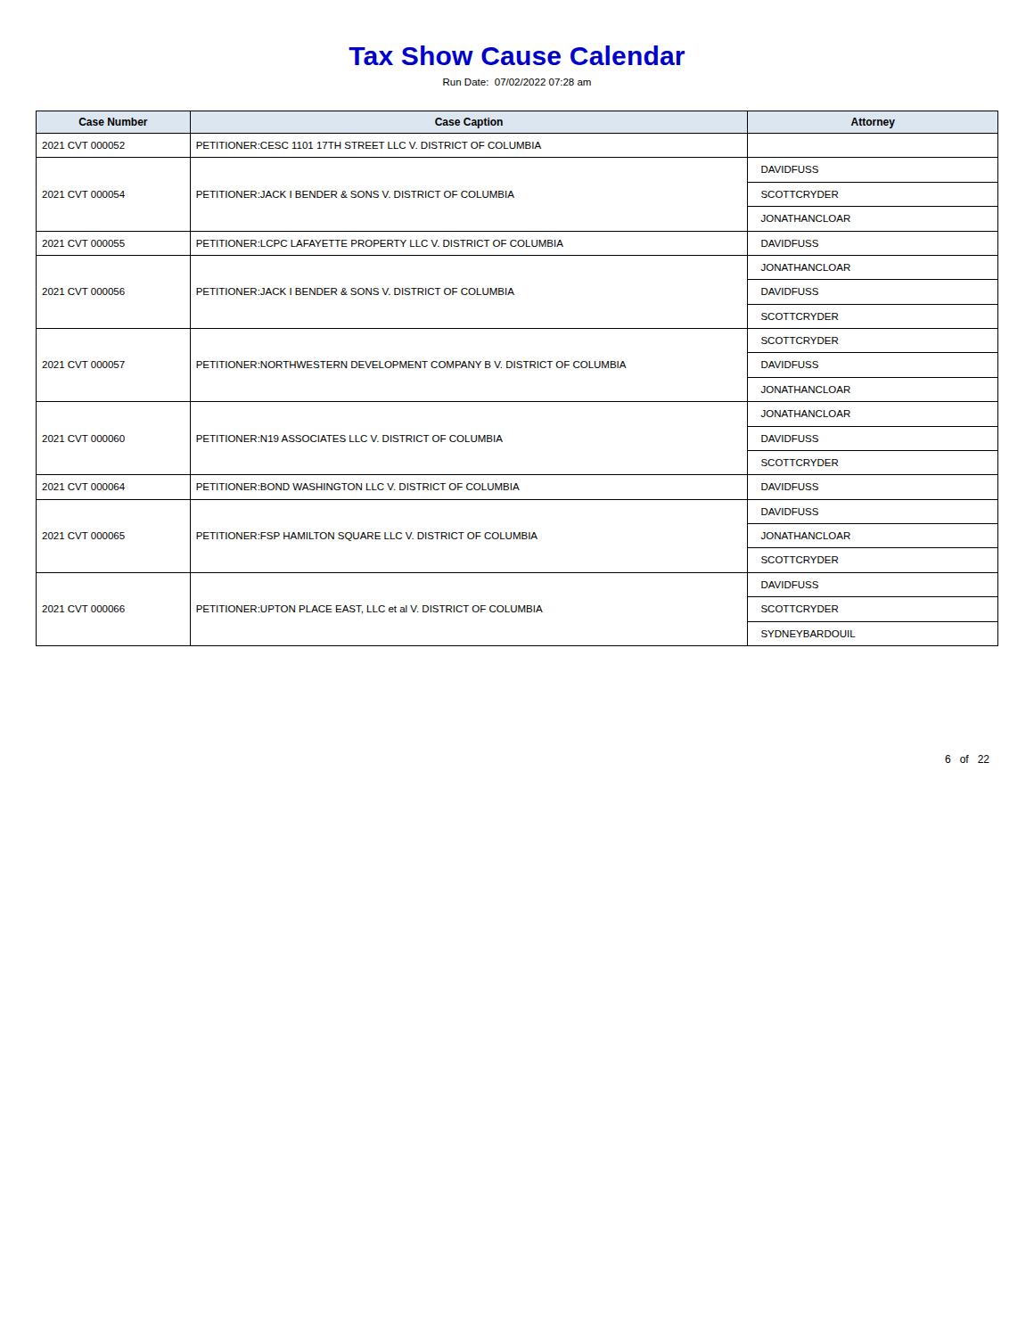Tax Show Cause Calendar
Run Date: 07/02/2022 07:28 am
| Case Number | Case Caption | Attorney |
| --- | --- | --- |
| 2021 CVT 000052 | PETITIONER:CESC 1101 17TH STREET LLC V. DISTRICT OF COLUMBIA | |
| 2021 CVT 000054 | PETITIONER:JACK I BENDER & SONS V. DISTRICT OF COLUMBIA | DAVIDFUSS |
| SCOTTCRYDER |
| JONATHANCLOAR |
| 2021 CVT 000055 | PETITIONER:LCPC LAFAYETTE PROPERTY LLC V. DISTRICT OF COLUMBIA | DAVIDFUSS |
| 2021 CVT 000056 | PETITIONER:JACK I BENDER & SONS V. DISTRICT OF COLUMBIA | JONATHANCLOAR |
| DAVIDFUSS |
| SCOTTCRYDER |
| 2021 CVT 000057 | PETITIONER:NORTHWESTERN DEVELOPMENT COMPANY B V. DISTRICT OF COLUMBIA | SCOTTCRYDER |
| DAVIDFUSS |
| JONATHANCLOAR |
| 2021 CVT 000060 | PETITIONER:N19 ASSOCIATES LLC V. DISTRICT OF COLUMBIA | JONATHANCLOAR |
| DAVIDFUSS |
| SCOTTCRYDER |
| 2021 CVT 000064 | PETITIONER:BOND WASHINGTON LLC V. DISTRICT OF COLUMBIA | DAVIDFUSS |
| 2021 CVT 000065 | PETITIONER:FSP HAMILTON SQUARE LLC V. DISTRICT OF COLUMBIA | DAVIDFUSS |
| JONATHANCLOAR |
| SCOTTCRYDER |
| 2021 CVT 000066 | PETITIONER:UPTON PLACE EAST, LLC et al V. DISTRICT OF COLUMBIA | DAVIDFUSS |
| SCOTTCRYDER |
| SYDNEYBARDOUIL |
6of22